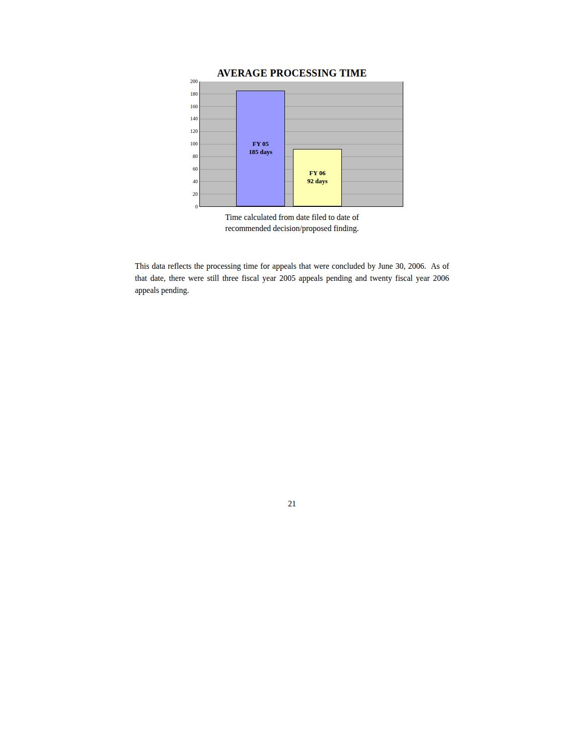AVERAGE PROCESSING TIME
200 180 160 140 120 100 80 60 40 20 0
FY 05
185 days
FY 06
92 days
Time calculated from date filed to date of
recommended decision/proposed finding.
This data reflects the processing time for appeals that were concluded by June 30, 2006. As of that date, there were still three fiscal year 2005 appeals pending and twenty fiscal year 2006 appeals pending.
21